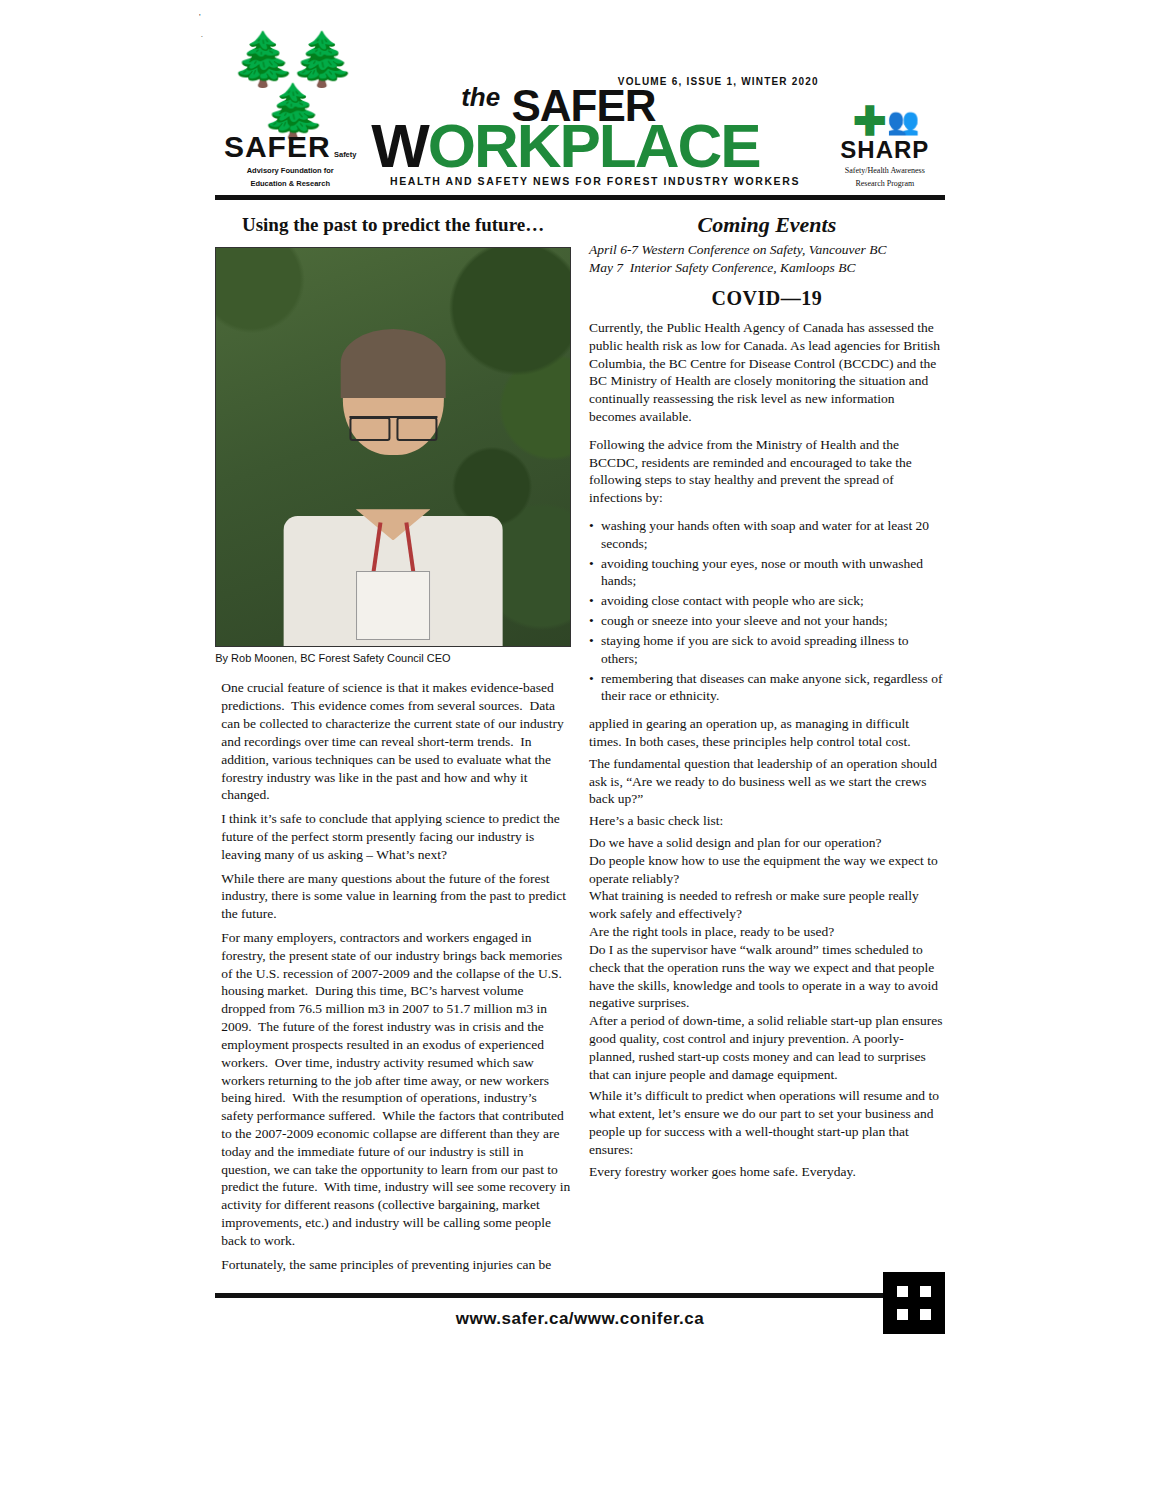'
.
🌲🌲🌲 SAFER Safety Advisory Foundation for
Education & Research
VOLUME 6, ISSUE 1, WINTER 2020
the SAFER
WORKPLACE
HEALTH AND SAFETY NEWS FOR FOREST INDUSTRY WORKERS
✚👥 SHARP Safety/Health Awareness
Research Program
Using the past to predict the future…
By Rob Moonen, BC Forest Safety Council CEO
One crucial feature of science is that it makes evidence-based predictions. This evidence comes from several sources. Data can be collected to characterize the current state of our industry and recordings over time can reveal short-term trends. In addition, various techniques can be used to evaluate what the forestry industry was like in the past and how and why it changed.
I think it’s safe to conclude that applying science to predict the future of the perfect storm presently facing our industry is leaving many of us asking – What’s next?
While there are many questions about the future of the forest industry, there is some value in learning from the past to predict the future.
For many employers, contractors and workers engaged in forestry, the present state of our industry brings back memories of the U.S. recession of 2007-2009 and the collapse of the U.S. housing market. During this time, BC’s harvest volume dropped from 76.5 million m3 in 2007 to 51.7 million m3 in 2009. The future of the forest industry was in crisis and the employment prospects resulted in an exodus of experienced workers. Over time, industry activity resumed which saw workers returning to the job after time away, or new workers being hired. With the resumption of operations, industry’s safety performance suffered. While the factors that contributed to the 2007-2009 economic collapse are different than they are today and the immediate future of our industry is still in question, we can take the opportunity to learn from our past to predict the future. With time, industry will see some recovery in activity for different reasons (collective bargaining, market improvements, etc.) and industry will be calling some people back to work.
Fortunately, the same principles of preventing injuries can be
Coming Events
April 6-7 Western Conference on Safety, Vancouver BC
May 7 Interior Safety Conference, Kamloops BC
COVID—19
Currently, the Public Health Agency of Canada has assessed the public health risk as low for Canada. As lead agencies for British Columbia, the BC Centre for Disease Control (BCCDC) and the BC Ministry of Health are closely monitoring the situation and continually reassessing the risk level as new information becomes available.
Following the advice from the Ministry of Health and the BCCDC, residents are reminded and encouraged to take the following steps to stay healthy and prevent the spread of infections by:
washing your hands often with soap and water for at least 20 seconds;
avoiding touching your eyes, nose or mouth with unwashed hands;
avoiding close contact with people who are sick;
cough or sneeze into your sleeve and not your hands;
staying home if you are sick to avoid spreading illness to others;
remembering that diseases can make anyone sick, regardless of their race or ethnicity.
applied in gearing an operation up, as managing in difficult times. In both cases, these principles help control total cost.
The fundamental question that leadership of an operation should ask is, “Are we ready to do business well as we start the crews back up?”
Here’s a basic check list:
Do we have a solid design and plan for our operation?
Do people know how to use the equipment the way we expect to operate reliably?
What training is needed to refresh or make sure people really work safely and effectively?
Are the right tools in place, ready to be used?
Do I as the supervisor have “walk around” times scheduled to check that the operation runs the way we expect and that people have the skills, knowledge and tools to operate in a way to avoid negative surprises.
After a period of down-time, a solid reliable start-up plan ensures good quality, cost control and injury prevention. A poorly-planned, rushed start-up costs money and can lead to surprises that can injure people and damage equipment.
While it’s difficult to predict when operations will resume and to what extent, let’s ensure we do our part to set your business and people up for success with a well-thought start-up plan that ensures:
Every forestry worker goes home safe. Everyday.
www.safer.ca/www.conifer.ca